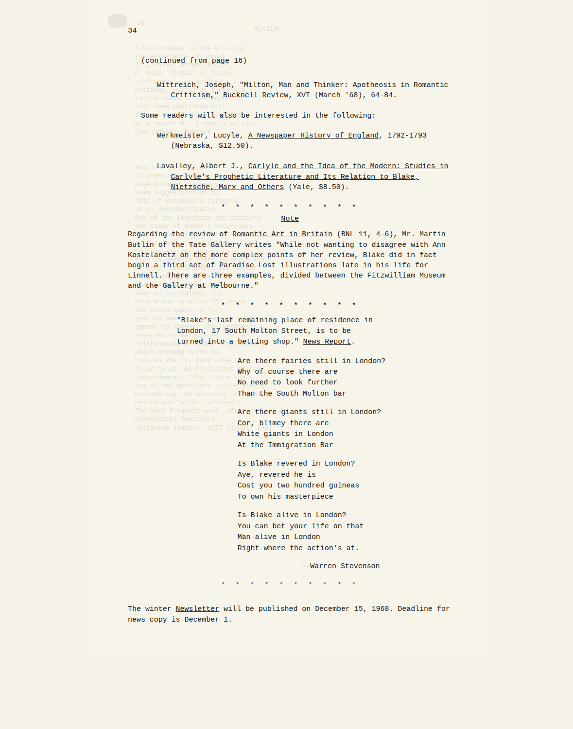33
REVIEW
A Concordance to the Writings
the assistance of John E.
Jr., Palmer Brown, Robert F.
K. Reed, Michael J. Tolley
clothbound, two volumes
writings, useful at times but
to the needs of contemporary
last been published with
duce a text for reyeluchping
as a result Mr. Erdman's edition
Concordance, however
editions of 1957 and
72 pages of correct
page grouped frequency
some suggestions as to
able of vocabulary patterns
on an unsophisticated
One of the immediate applications
the study of Blake's vocabulary
by the startling growth
appears only twice before
ing possessives and plurals
tion is used 29 times in verse and
of these comes before the letter
surprising 222 verse occurrences
Blake's most frequent nouns
same as Enitharmon) not
have a sum total of 662 verse
The Concordance is full
gestion made to the editor's
appear to support the hypothesis
deserves to be pursued, for a
relationship of Blake's vocabulary
which nothing seems to
English Poetry. Many other
occur to us. As Protestant Milton
concordances. "The future opens
ing of new questions in the giving
Considering the existing problems
before and "after" advisedly.
The most frequent word, after exclusions
grammatical functions.
Victorian Studies, VIII (1965), 292.
 
 
 
 
 
 
34
(continued from page 16)
Wittreich, Joseph, "Milton, Man and Thinker: Apotheosis in Romantic Criticism," Bucknell Review, XVI (March '68), 64-84.
Some readers will also be interested in the following:
Werkmeister, Lucyle, A Newspaper History of England, 1792-1793 (Nebraska, $12.50).
Lavalley, Albert J., Carlyle and the Idea of the Modern: Studies in Carlyle's Prophetic Literature and Its Relation to Blake, Nietzsche, Marx and Others (Yale, $8.50).
* * * * * * * * * *
Note
Regarding the review of Romantic Art in Britain (BNL 11, 4-6), Mr. Martin Butlin of the Tate Gallery writes "While not wanting to disagree with Ann Kostelanetz on the more complex points of her review, Blake did in fact begin a third set of Paradise Lost illustrations late in his life for Linnell. There are three examples, divided between the Fitzwilliam Museum and the Gallery at Melbourne."
* * * * * * * * * *
"Blake's last remaining place of residence in London, 17 South Molton Street, is to be turned into a betting shop." News Report.
Are there fairies still in London?
Why of course there are
No need to look further
Than the South Molton bar
Are there giants still in London?
Cor, blimey there are
White giants in London
At the Immigration Bar
Is Blake revered in London?
Aye, revered he is
Cost you two hundred guineas
To own his masterpiece
Is Blake alive in London?
You can bet your life on that
Man alive in London
Right where the action's at.
--Warren Stevenson
* * * * * * * * * *
The winter Newsletter will be published on December 15, 1968. Deadline for news copy is December 1.